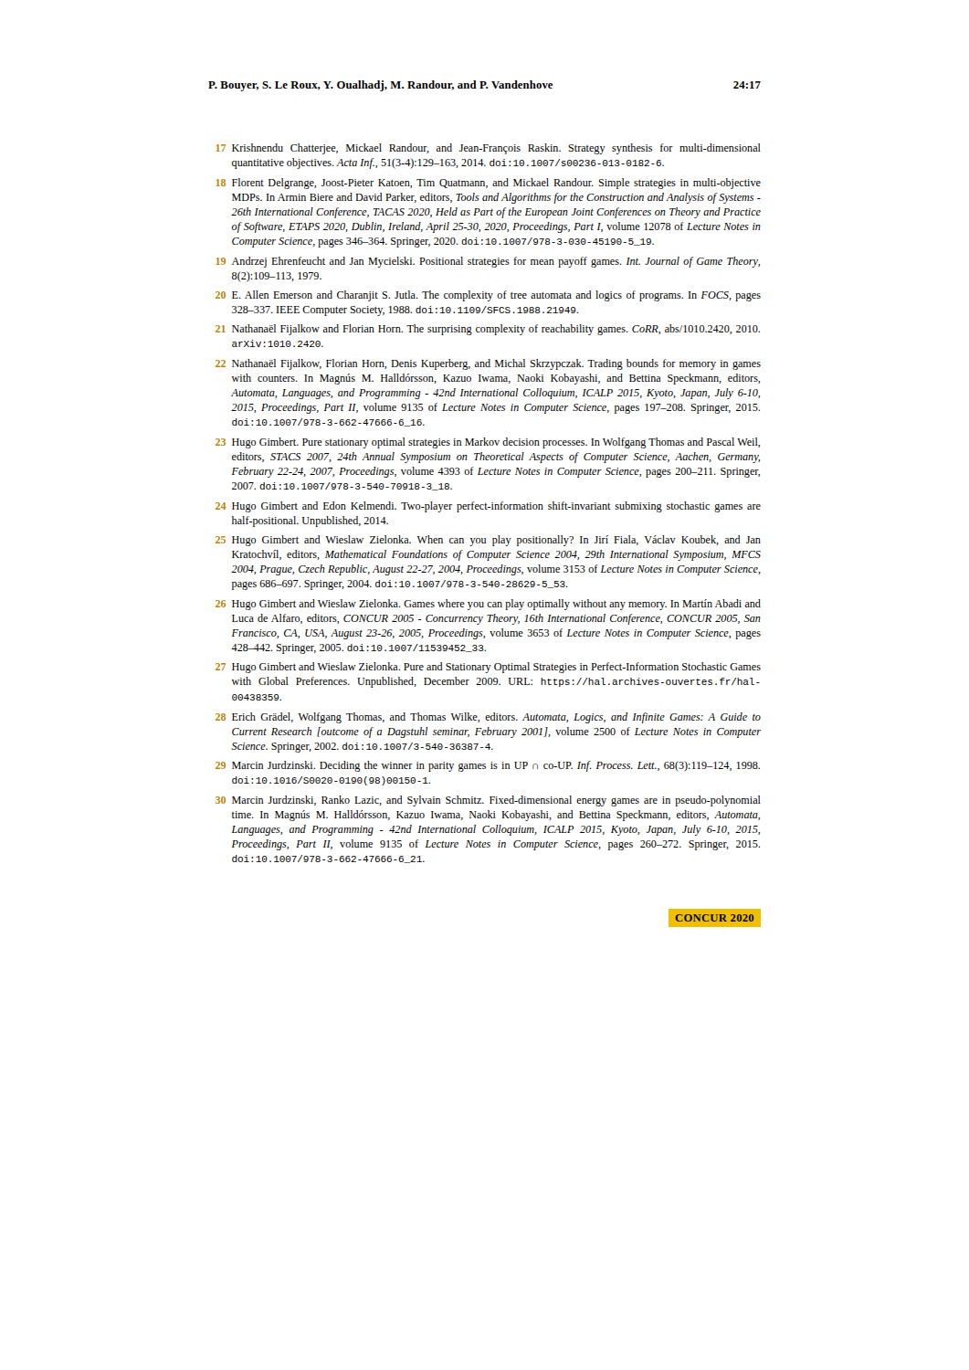P. Bouyer, S. Le Roux, Y. Oualhadj, M. Randour, and P. Vandenhove 24:17
17 Krishnendu Chatterjee, Mickael Randour, and Jean-François Raskin. Strategy synthesis for multi-dimensional quantitative objectives. Acta Inf., 51(3-4):129–163, 2014. doi:10.1007/s00236-013-0182-6.
18 Florent Delgrange, Joost-Pieter Katoen, Tim Quatmann, and Mickael Randour. Simple strategies in multi-objective MDPs. In Armin Biere and David Parker, editors, Tools and Algorithms for the Construction and Analysis of Systems - 26th International Conference, TACAS 2020, Held as Part of the European Joint Conferences on Theory and Practice of Software, ETAPS 2020, Dublin, Ireland, April 25-30, 2020, Proceedings, Part I, volume 12078 of Lecture Notes in Computer Science, pages 346–364. Springer, 2020. doi:10.1007/978-3-030-45190-5_19.
19 Andrzej Ehrenfeucht and Jan Mycielski. Positional strategies for mean payoff games. Int. Journal of Game Theory, 8(2):109–113, 1979.
20 E. Allen Emerson and Charanjit S. Jutla. The complexity of tree automata and logics of programs. In FOCS, pages 328–337. IEEE Computer Society, 1988. doi:10.1109/SFCS.1988.21949.
21 Nathanaël Fijalkow and Florian Horn. The surprising complexity of reachability games. CoRR, abs/1010.2420, 2010. arXiv:1010.2420.
22 Nathanaël Fijalkow, Florian Horn, Denis Kuperberg, and Michal Skrzypczak. Trading bounds for memory in games with counters. In Magnús M. Halldórsson, Kazuo Iwama, Naoki Kobayashi, and Bettina Speckmann, editors, Automata, Languages, and Programming - 42nd International Colloquium, ICALP 2015, Kyoto, Japan, July 6-10, 2015, Proceedings, Part II, volume 9135 of Lecture Notes in Computer Science, pages 197–208. Springer, 2015. doi:10.1007/978-3-662-47666-6_16.
23 Hugo Gimbert. Pure stationary optimal strategies in Markov decision processes. In Wolfgang Thomas and Pascal Weil, editors, STACS 2007, 24th Annual Symposium on Theoretical Aspects of Computer Science, Aachen, Germany, February 22-24, 2007, Proceedings, volume 4393 of Lecture Notes in Computer Science, pages 200–211. Springer, 2007. doi:10.1007/978-3-540-70918-3_18.
24 Hugo Gimbert and Edon Kelmendi. Two-player perfect-information shift-invariant submixing stochastic games are half-positional. Unpublished, 2014.
25 Hugo Gimbert and Wieslaw Zielonka. When can you play positionally? In Jirí Fiala, Václav Koubek, and Jan Kratochvíl, editors, Mathematical Foundations of Computer Science 2004, 29th International Symposium, MFCS 2004, Prague, Czech Republic, August 22-27, 2004, Proceedings, volume 3153 of Lecture Notes in Computer Science, pages 686–697. Springer, 2004. doi:10.1007/978-3-540-28629-5_53.
26 Hugo Gimbert and Wieslaw Zielonka. Games where you can play optimally without any memory. In Martín Abadi and Luca de Alfaro, editors, CONCUR 2005 - Concurrency Theory, 16th International Conference, CONCUR 2005, San Francisco, CA, USA, August 23-26, 2005, Proceedings, volume 3653 of Lecture Notes in Computer Science, pages 428–442. Springer, 2005. doi:10.1007/11539452_33.
27 Hugo Gimbert and Wieslaw Zielonka. Pure and Stationary Optimal Strategies in Perfect-Information Stochastic Games with Global Preferences. Unpublished, December 2009. URL: https://hal.archives-ouvertes.fr/hal-00438359.
28 Erich Grädel, Wolfgang Thomas, and Thomas Wilke, editors. Automata, Logics, and Infinite Games: A Guide to Current Research [outcome of a Dagstuhl seminar, February 2001], volume 2500 of Lecture Notes in Computer Science. Springer, 2002. doi:10.1007/3-540-36387-4.
29 Marcin Jurdzinski. Deciding the winner in parity games is in UP ∩ co-UP. Inf. Process. Lett., 68(3):119–124, 1998. doi:10.1016/S0020-0190(98)00150-1.
30 Marcin Jurdzinski, Ranko Lazic, and Sylvain Schmitz. Fixed-dimensional energy games are in pseudo-polynomial time. In Magnús M. Halldórsson, Kazuo Iwama, Naoki Kobayashi, and Bettina Speckmann, editors, Automata, Languages, and Programming - 42nd International Colloquium, ICALP 2015, Kyoto, Japan, July 6-10, 2015, Proceedings, Part II, volume 9135 of Lecture Notes in Computer Science, pages 260–272. Springer, 2015. doi:10.1007/978-3-662-47666-6_21.
CONCUR 2020